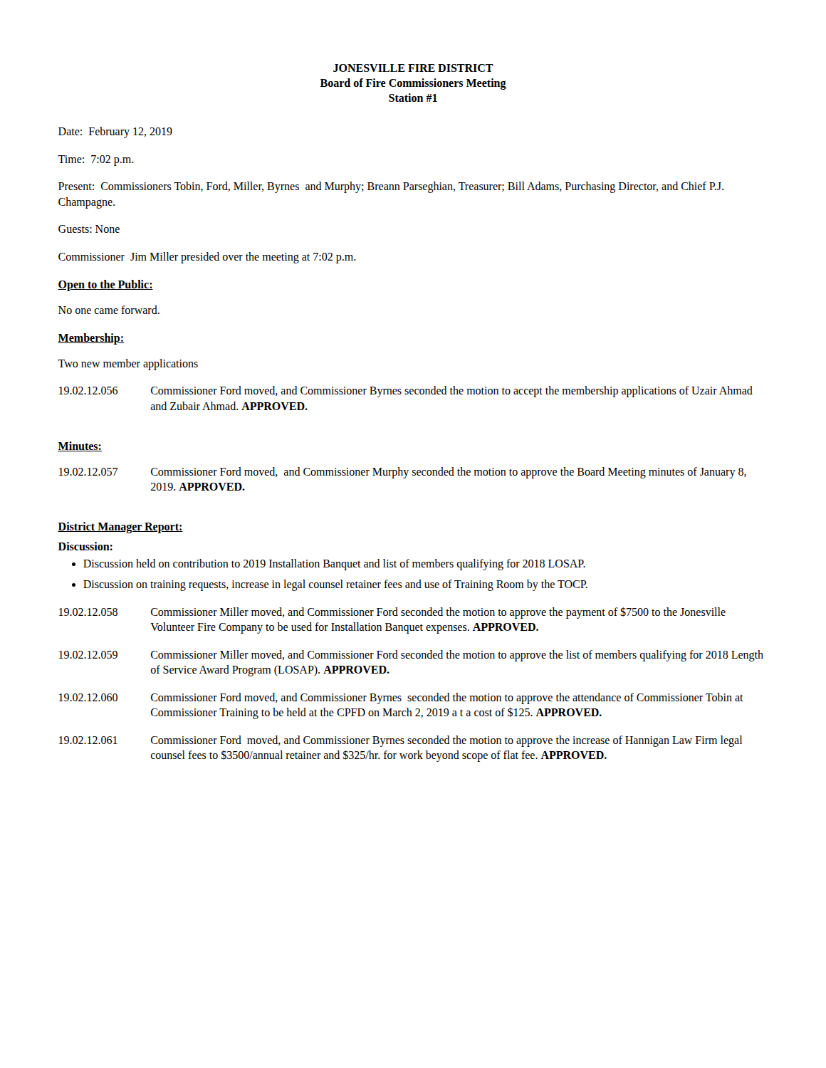JONESVILLE FIRE DISTRICT
Board of Fire Commissioners Meeting
Station #1
Date: February 12, 2019
Time: 7:02 p.m.
Present: Commissioners Tobin, Ford, Miller, Byrnes and Murphy; Breann Parseghian, Treasurer; Bill Adams, Purchasing Director, and Chief P.J. Champagne.
Guests: None
Commissioner Jim Miller presided over the meeting at 7:02 p.m.
Open to the Public:
No one came forward.
Membership:
Two new member applications
| 19.02.12.056 | Commissioner Ford moved, and Commissioner Byrnes seconded the motion to accept the membership applications of Uzair Ahmad and Zubair Ahmad. APPROVED. |
Minutes:
| 19.02.12.057 | Commissioner Ford moved, and Commissioner Murphy seconded the motion to approve the Board Meeting minutes of January 8, 2019. APPROVED. |
District Manager Report:
Discussion:
Discussion held on contribution to 2019 Installation Banquet and list of members qualifying for 2018 LOSAP.
Discussion on training requests, increase in legal counsel retainer fees and use of Training Room by the TOCP.
| 19.02.12.058 | Commissioner Miller moved, and Commissioner Ford seconded the motion to approve the payment of $7500 to the Jonesville Volunteer Fire Company to be used for Installation Banquet expenses. APPROVED. |
| 19.02.12.059 | Commissioner Miller moved, and Commissioner Ford seconded the motion to approve the list of members qualifying for 2018 Length of Service Award Program (LOSAP). APPROVED. |
| 19.02.12.060 | Commissioner Ford moved, and Commissioner Byrnes seconded the motion to approve the attendance of Commissioner Tobin at Commissioner Training to be held at the CPFD on March 2, 2019 a t a cost of $125. APPROVED. |
| 19.02.12.061 | Commissioner Ford moved, and Commissioner Byrnes seconded the motion to approve the increase of Hannigan Law Firm legal counsel fees to $3500/annual retainer and $325/hr. for work beyond scope of flat fee. APPROVED. |